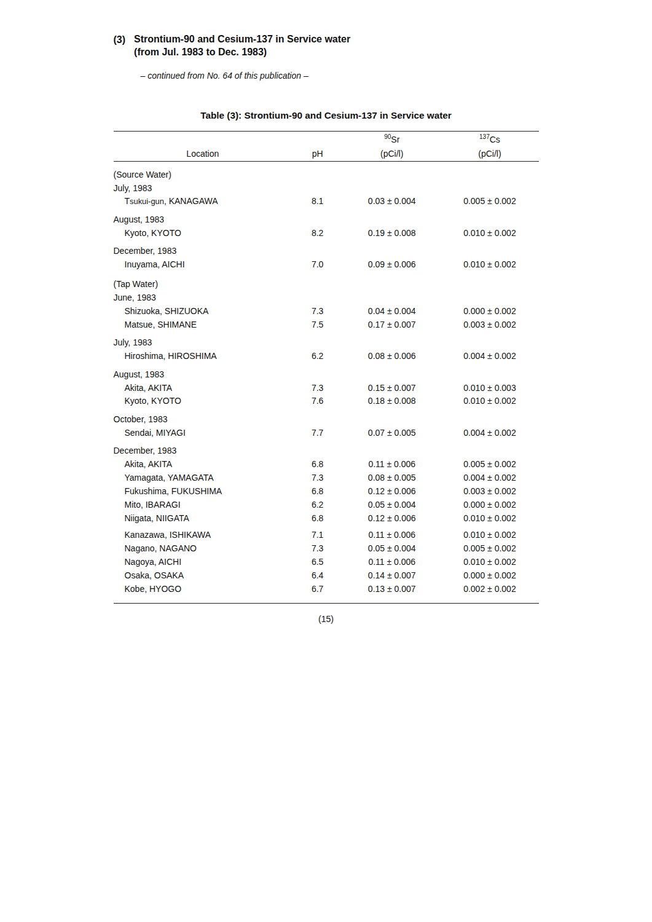(3)
Strontium-90 and Cesium-137 in Service water
(from Jul. 1983 to Dec. 1983)
– continued from No. 64 of this publication –
Table (3): Strontium-90 and Cesium-137 in Service water
| Location | pH | 90 Sr | 137 Cs |
| --- | --- | --- | --- |
| (pCi/l) | (pCi/l) |
| (Source Water) | | | |
| July, 1983 | | | |
| T sukui-gun , KANAGAWA | 8.1 | 0.03 ± 0.004 | 0.005 ± 0.002 |
| August, 1983 | | | |
| Kyoto, KYOTO | 8.2 | 0.19 ± 0.008 | 0.010 ± 0.002 |
| December, 1983 | | | |
| Inuyama, AICHI | 7.0 | 0.09 ± 0.006 | 0.010 ± 0.002 |
| (Tap Water) | | | |
| June, 1983 | | | |
| Shizuoka, SHIZUOKA | 7.3 | 0.04 ± 0.004 | 0.000 ± 0.002 |
| Matsue, SHIMANE | 7.5 | 0.17 ± 0.007 | 0.003 ± 0.002 |
| July, 1983 | | | |
| Hiroshima, HIROSHIMA | 6.2 | 0.08 ± 0.006 | 0.004 ± 0.002 |
| August, 1983 | | | |
| Akita, AKITA | 7.3 | 0.15 ± 0.007 | 0.010 ± 0.003 |
| Kyoto, KYOTO | 7.6 | 0.18 ± 0.008 | 0.010 ± 0.002 |
| October, 1983 | | | |
| Sendai, MIYAGI | 7.7 | 0.07 ± 0.005 | 0.004 ± 0.002 |
| December, 1983 | | | |
| Akita, AKITA | 6.8 | 0.11 ± 0.006 | 0.005 ± 0.002 |
| Yamagata, YAMAGATA | 7.3 | 0.08 ± 0.005 | 0.004 ± 0.002 |
| Fukushima, FUKUSHIMA | 6.8 | 0.12 ± 0.006 | 0.003 ± 0.002 |
| Mito, IBARAGI | 6.2 | 0.05 ± 0.004 | 0.000 ± 0.002 |
| Niigata, NIIGATA | 6.8 | 0.12 ± 0.006 | 0.010 ± 0.002 |
| Kanazawa, ISHIKAWA | 7.1 | 0.11 ± 0.006 | 0.010 ± 0.002 |
| Nagano, NAGANO | 7.3 | 0.05 ± 0.004 | 0.005 ± 0.002 |
| Nagoya, AICHI | 6.5 | 0.11 ± 0.006 | 0.010 ± 0.002 |
| Osaka, OSAKA | 6.4 | 0.14 ± 0.007 | 0.000 ± 0.002 |
| Kobe, HYOGO | 6.7 | 0.13 ± 0.007 | 0.002 ± 0.002 |
(15)